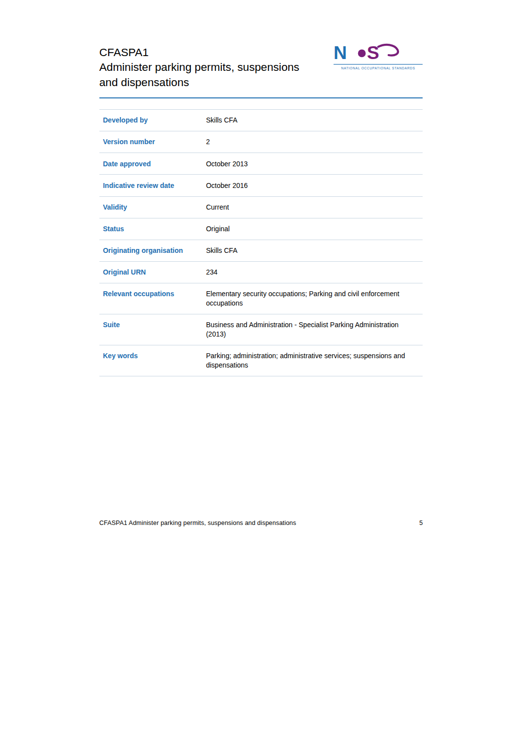CFASPA1
Administer parking permits, suspensions and dispensations
NOS National Occupational Standards N S NATIONAL OCCUPATIONAL STANDARDS
| Developed by | Skills CFA |
| Version number | 2 |
| Date approved | October 2013 |
| Indicative review date | October 2016 |
| Validity | Current |
| Status | Original |
| Originating organisation | Skills CFA |
| Original URN | 234 |
| Relevant occupations | Elementary security occupations; Parking and civil enforcement occupations |
| Suite | Business and Administration - Specialist Parking Administration (2013) |
| Key words | Parking; administration; administrative services; suspensions and dispensations |
CFASPA1 Administer parking permits, suspensions and dispensations
5